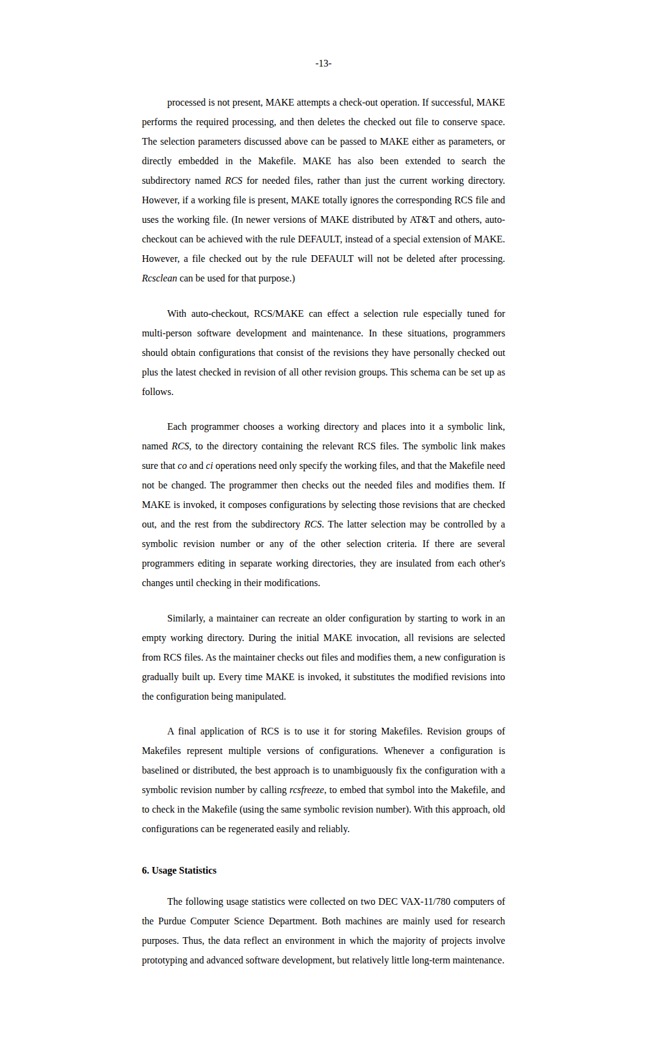-13-
processed is not present, MAKE attempts a check-out operation. If successful, MAKE performs the required processing, and then deletes the checked out file to conserve space. The selection parameters discussed above can be passed to MAKE either as parameters, or directly embedded in the Makefile. MAKE has also been extended to search the subdirectory named RCS for needed files, rather than just the current working directory. However, if a working file is present, MAKE totally ignores the corresponding RCS file and uses the working file. (In newer versions of MAKE distributed by AT&T and others, auto-checkout can be achieved with the rule DEFAULT, instead of a special extension of MAKE. However, a file checked out by the rule DEFAULT will not be deleted after processing. Rcsclean can be used for that purpose.)
With auto-checkout, RCS/MAKE can effect a selection rule especially tuned for multi-person software development and maintenance. In these situations, programmers should obtain configurations that consist of the revisions they have personally checked out plus the latest checked in revision of all other revision groups. This schema can be set up as follows.
Each programmer chooses a working directory and places into it a symbolic link, named RCS, to the directory containing the relevant RCS files. The symbolic link makes sure that co and ci operations need only specify the working files, and that the Makefile need not be changed. The programmer then checks out the needed files and modifies them. If MAKE is invoked, it composes configurations by selecting those revisions that are checked out, and the rest from the subdirectory RCS. The latter selection may be controlled by a symbolic revision number or any of the other selection criteria. If there are several programmers editing in separate working directories, they are insulated from each other's changes until checking in their modifications.
Similarly, a maintainer can recreate an older configuration by starting to work in an empty working directory. During the initial MAKE invocation, all revisions are selected from RCS files. As the maintainer checks out files and modifies them, a new configuration is gradually built up. Every time MAKE is invoked, it substitutes the modified revisions into the configuration being manipulated.
A final application of RCS is to use it for storing Makefiles. Revision groups of Makefiles represent multiple versions of configurations. Whenever a configuration is baselined or distributed, the best approach is to unambiguously fix the configuration with a symbolic revision number by calling rcsfreeze, to embed that symbol into the Makefile, and to check in the Makefile (using the same symbolic revision number). With this approach, old configurations can be regenerated easily and reliably.
6. Usage Statistics
The following usage statistics were collected on two DEC VAX-11/780 computers of the Purdue Computer Science Department. Both machines are mainly used for research purposes. Thus, the data reflect an environment in which the majority of projects involve prototyping and advanced software development, but relatively little long-term maintenance.